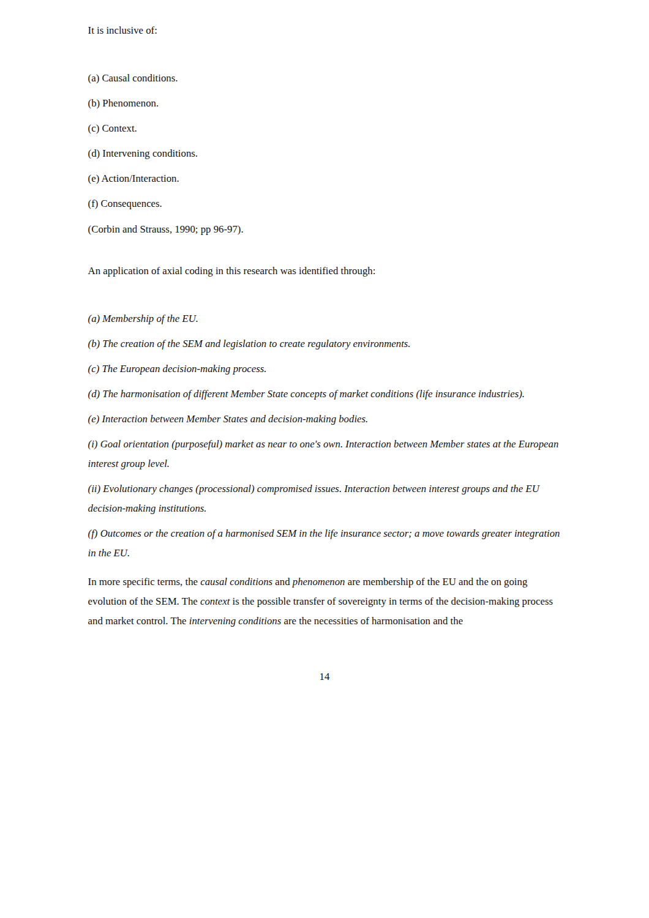It is inclusive of:
(a) Causal conditions.
(b) Phenomenon.
(c) Context.
(d) Intervening conditions.
(e) Action/Interaction.
(f) Consequences.
(Corbin and Strauss, 1990; pp 96-97).
An application of axial coding in this research was identified through:
(a) Membership of the EU.
(b) The creation of the SEM and legislation to create regulatory environments.
(c) The European decision-making process.
(d) The harmonisation of different Member State concepts of market conditions (life insurance industries).
(e) Interaction between Member States and decision-making bodies.
(i) Goal orientation (purposeful) market as near to one's own. Interaction between Member states at the European interest group level.
(ii) Evolutionary changes (processional) compromised issues. Interaction between interest groups and the EU decision-making institutions.
(f) Outcomes or the creation of a harmonised SEM in the life insurance sector; a move towards greater integration in the EU.
In more specific terms, the causal conditions and phenomenon are membership of the EU and the on going evolution of the SEM. The context is the possible transfer of sovereignty in terms of the decision-making process and market control. The intervening conditions are the necessities of harmonisation and the
14